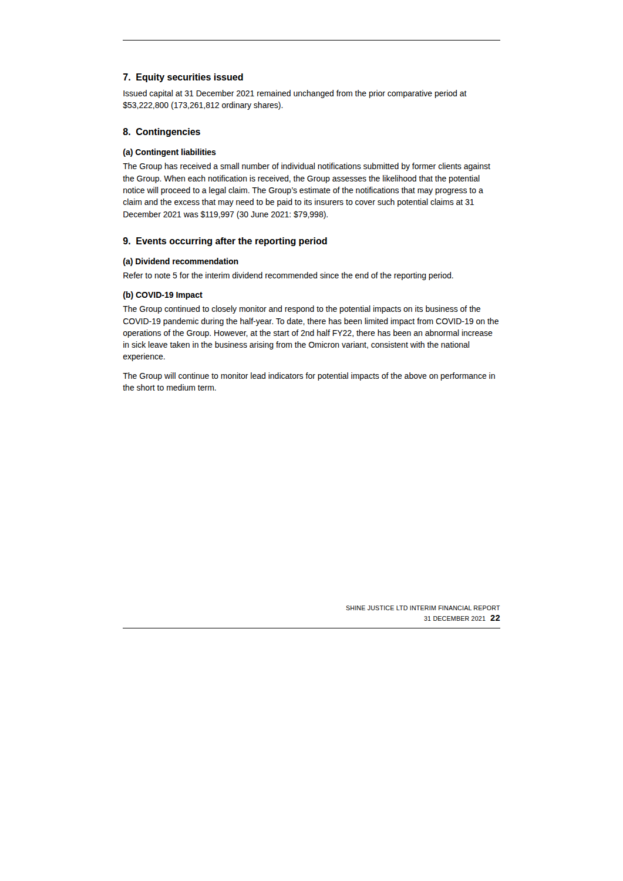7. Equity securities issued
Issued capital at 31 December 2021 remained unchanged from the prior comparative period at $53,222,800 (173,261,812 ordinary shares).
8. Contingencies
(a) Contingent liabilities
The Group has received a small number of individual notifications submitted by former clients against the Group. When each notification is received, the Group assesses the likelihood that the potential notice will proceed to a legal claim. The Group’s estimate of the notifications that may progress to a claim and the excess that may need to be paid to its insurers to cover such potential claims at 31 December 2021 was $119,997 (30 June 2021: $79,998).
9. Events occurring after the reporting period
(a) Dividend recommendation
Refer to note 5 for the interim dividend recommended since the end of the reporting period.
(b) COVID-19 Impact
The Group continued to closely monitor and respond to the potential impacts on its business of the COVID-19 pandemic during the half-year. To date, there has been limited impact from COVID-19 on the operations of the Group. However, at the start of 2nd half FY22, there has been an abnormal increase in sick leave taken in the business arising from the Omicron variant, consistent with the national experience.
The Group will continue to monitor lead indicators for potential impacts of the above on performance in the short to medium term.
SHINE JUSTICE LTD INTERIM FINANCIAL REPORT
31 DECEMBER 202122